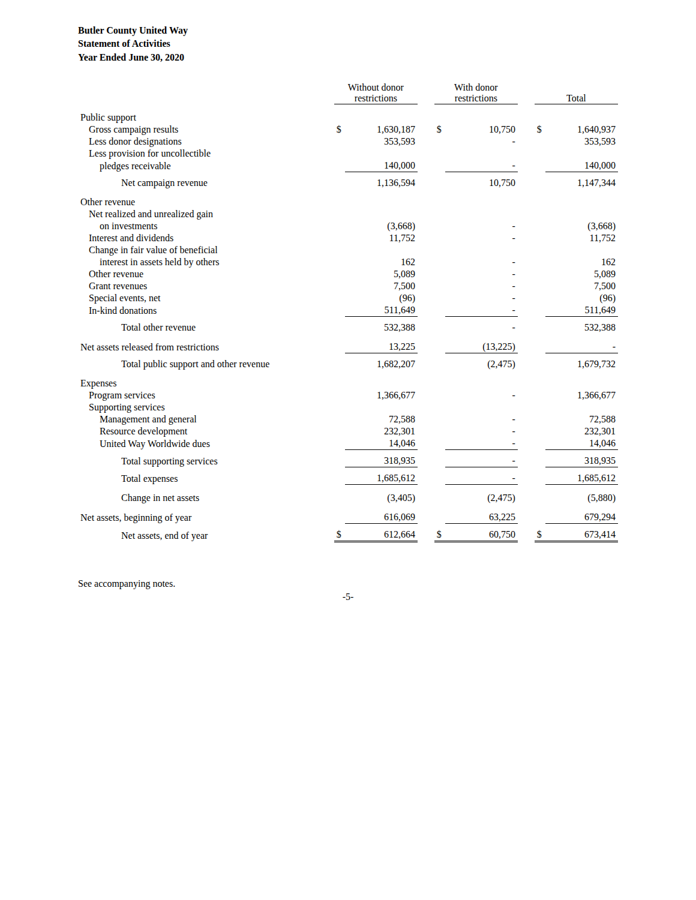Butler County United Way
Statement of Activities
Year Ended June 30, 2020
| | Without donor | | With donor | | |
| --- | --- | --- | --- | --- | --- |
| | restrictions | | restrictions | | Total |
| Public support | | | | | | | | |
| Gross campaign results | $ | 1,630,187 | | $ | 10,750 | | $ | 1,640,937 |
| Less donor designations | | 353,593 | | | - | | | 353,593 |
| Less provision for uncollectible | | | | | | | | |
| pledges receivable | | 140,000 | | | - | | | 140,000 |
| Net campaign revenue | | 1,136,594 | | | 10,750 | | | 1,147,344 |
| Other revenue | | | | | | | | |
| Net realized and unrealized gain | | | | | | | | |
| on investments | | (3,668) | | | - | | | (3,668) |
| Interest and dividends | | 11,752 | | | - | | | 11,752 |
| Change in fair value of beneficial | | | | | | | | |
| interest in assets held by others | | 162 | | | - | | | 162 |
| Other revenue | | 5,089 | | | - | | | 5,089 |
| Grant revenues | | 7,500 | | | - | | | 7,500 |
| Special events, net | | (96) | | | - | | | (96) |
| In-kind donations | | 511,649 | | | - | | | 511,649 |
| Total other revenue | | 532,388 | | | - | | | 532,388 |
| Net assets released from restrictions | | 13,225 | | | (13,225) | | | - |
| Total public support and other revenue | | 1,682,207 | | | (2,475) | | | 1,679,732 |
| Expenses | | | | | | | | |
| Program services | | 1,366,677 | | | - | | | 1,366,677 |
| Supporting services | | | | | | | | |
| Management and general | | 72,588 | | | - | | | 72,588 |
| Resource development | | 232,301 | | | - | | | 232,301 |
| United Way Worldwide dues | | 14,046 | | | - | | | 14,046 |
| Total supporting services | | 318,935 | | | - | | | 318,935 |
| Total expenses | | 1,685,612 | | | - | | | 1,685,612 |
| Change in net assets | | (3,405) | | | (2,475) | | | (5,880) |
| Net assets, beginning of year | | 616,069 | | | 63,225 | | | 679,294 |
| Net assets, end of year | $ | 612,664 | | $ | 60,750 | | $ | 673,414 |
See accompanying notes.
-5-